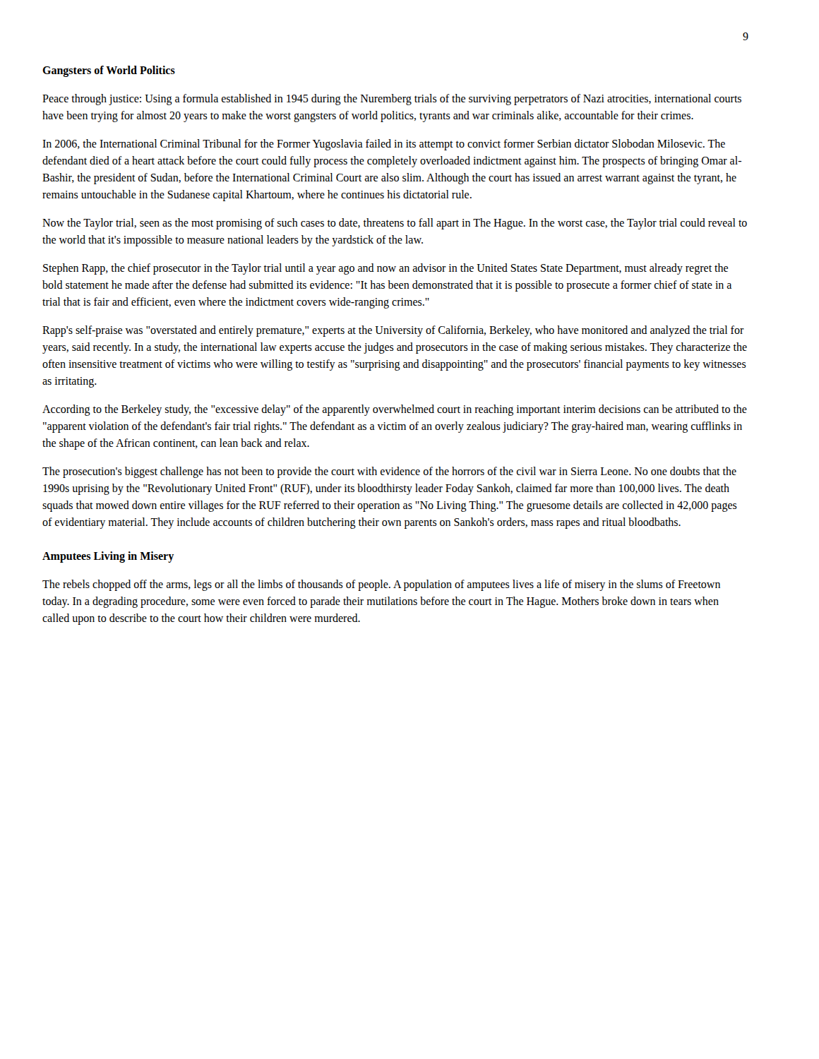9
Gangsters of World Politics
Peace through justice: Using a formula established in 1945 during the Nuremberg trials of the surviving perpetrators of Nazi atrocities, international courts have been trying for almost 20 years to make the worst gangsters of world politics, tyrants and war criminals alike, accountable for their crimes.
In 2006, the International Criminal Tribunal for the Former Yugoslavia failed in its attempt to convict former Serbian dictator Slobodan Milosevic. The defendant died of a heart attack before the court could fully process the completely overloaded indictment against him. The prospects of bringing Omar al-Bashir, the president of Sudan, before the International Criminal Court are also slim. Although the court has issued an arrest warrant against the tyrant, he remains untouchable in the Sudanese capital Khartoum, where he continues his dictatorial rule.
Now the Taylor trial, seen as the most promising of such cases to date, threatens to fall apart in The Hague. In the worst case, the Taylor trial could reveal to the world that it's impossible to measure national leaders by the yardstick of the law.
Stephen Rapp, the chief prosecutor in the Taylor trial until a year ago and now an advisor in the United States State Department, must already regret the bold statement he made after the defense had submitted its evidence: "It has been demonstrated that it is possible to prosecute a former chief of state in a trial that is fair and efficient, even where the indictment covers wide-ranging crimes."
Rapp's self-praise was "overstated and entirely premature," experts at the University of California, Berkeley, who have monitored and analyzed the trial for years, said recently. In a study, the international law experts accuse the judges and prosecutors in the case of making serious mistakes. They characterize the often insensitive treatment of victims who were willing to testify as "surprising and disappointing" and the prosecutors' financial payments to key witnesses as irritating.
According to the Berkeley study, the "excessive delay" of the apparently overwhelmed court in reaching important interim decisions can be attributed to the "apparent violation of the defendant's fair trial rights." The defendant as a victim of an overly zealous judiciary? The gray-haired man, wearing cufflinks in the shape of the African continent, can lean back and relax.
The prosecution's biggest challenge has not been to provide the court with evidence of the horrors of the civil war in Sierra Leone. No one doubts that the 1990s uprising by the "Revolutionary United Front" (RUF), under its bloodthirsty leader Foday Sankoh, claimed far more than 100,000 lives. The death squads that mowed down entire villages for the RUF referred to their operation as "No Living Thing." The gruesome details are collected in 42,000 pages of evidentiary material. They include accounts of children butchering their own parents on Sankoh's orders, mass rapes and ritual bloodbaths.
Amputees Living in Misery
The rebels chopped off the arms, legs or all the limbs of thousands of people. A population of amputees lives a life of misery in the slums of Freetown today. In a degrading procedure, some were even forced to parade their mutilations before the court in The Hague. Mothers broke down in tears when called upon to describe to the court how their children were murdered.